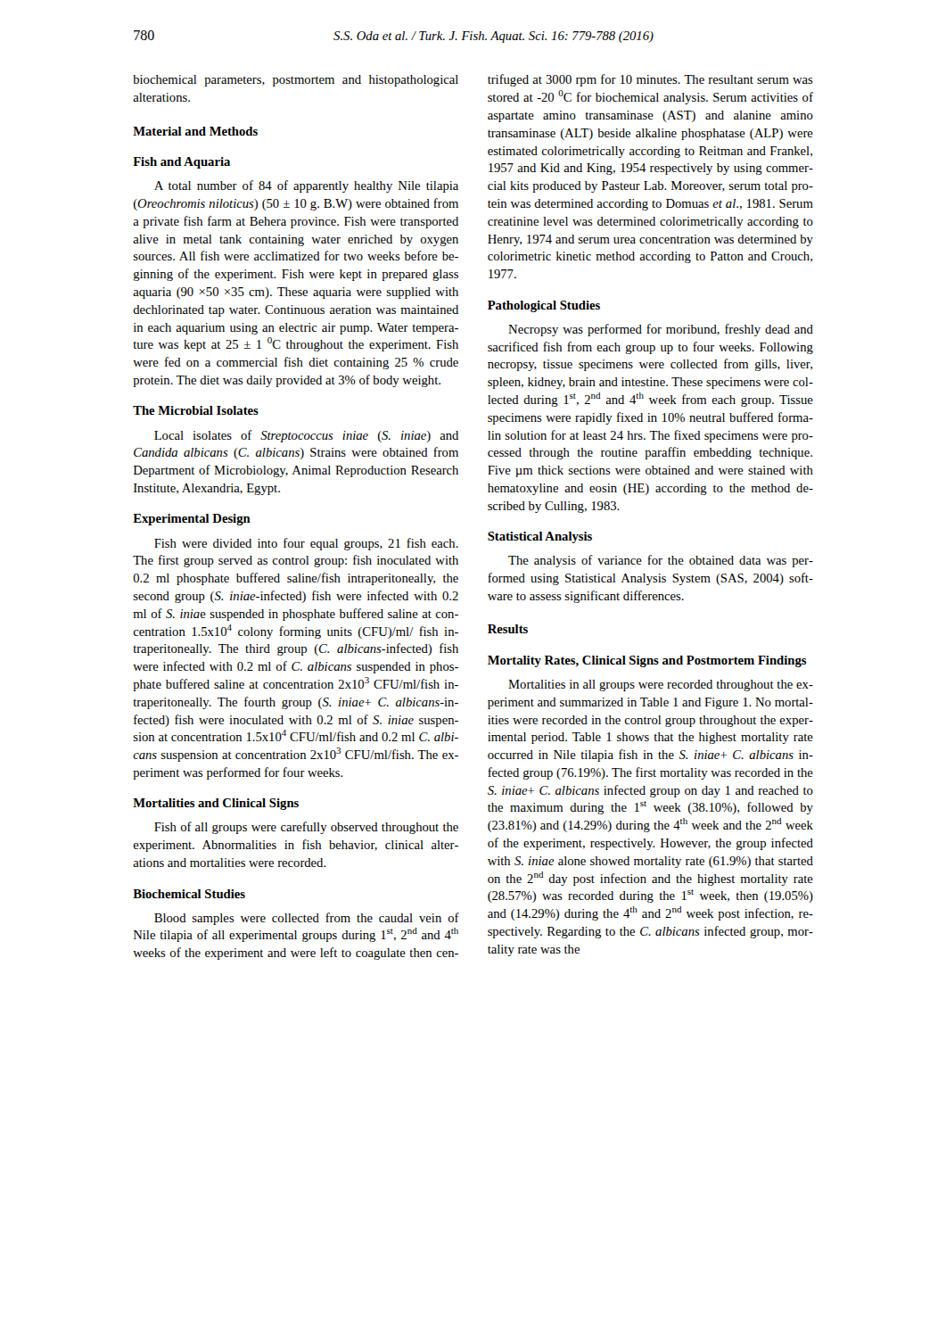780 S.S. Oda et al. / Turk. J. Fish. Aquat. Sci. 16: 779-788 (2016)
biochemical parameters, postmortem and histopathological alterations.
Material and Methods
Fish and Aquaria
A total number of 84 of apparently healthy Nile tilapia (Oreochromis niloticus) (50 ± 10 g. B.W) were obtained from a private fish farm at Behera province. Fish were transported alive in metal tank containing water enriched by oxygen sources. All fish were acclimatized for two weeks before beginning of the experiment. Fish were kept in prepared glass aquaria (90 ×50 ×35 cm). These aquaria were supplied with dechlorinated tap water. Continuous aeration was maintained in each aquarium using an electric air pump. Water temperature was kept at 25 ± 1 0C throughout the experiment. Fish were fed on a commercial fish diet containing 25 % crude protein. The diet was daily provided at 3% of body weight.
The Microbial Isolates
Local isolates of Streptococcus iniae (S. iniae) and Candida albicans (C. albicans) Strains were obtained from Department of Microbiology, Animal Reproduction Research Institute, Alexandria, Egypt.
Experimental Design
Fish were divided into four equal groups, 21 fish each. The first group served as control group: fish inoculated with 0.2 ml phosphate buffered saline/fish intraperitoneally, the second group (S. iniae-infected) fish were infected with 0.2 ml of S. iniae suspended in phosphate buffered saline at concentration 1.5x104 colony forming units (CFU)/ml/ fish intraperitoneally. The third group (C. albicans-infected) fish were infected with 0.2 ml of C. albicans suspended in phosphate buffered saline at concentration 2x103 CFU/ml/fish intraperitoneally. The fourth group (S. iniae+ C. albicans-infected) fish were inoculated with 0.2 ml of S. iniae suspension at concentration 1.5x104 CFU/ml/fish and 0.2 ml C. albicans suspension at concentration 2x103 CFU/ml/fish. The experiment was performed for four weeks.
Mortalities and Clinical Signs
Fish of all groups were carefully observed throughout the experiment. Abnormalities in fish behavior, clinical alterations and mortalities were recorded.
Biochemical Studies
Blood samples were collected from the caudal vein of Nile tilapia of all experimental groups during 1st, 2nd and 4th weeks of the experiment and were left to coagulate then centrifuged at 3000 rpm for 10 minutes. The resultant serum was stored at -20 0C for biochemical analysis. Serum activities of aspartate amino transaminase (AST) and alanine amino transaminase (ALT) beside alkaline phosphatase (ALP) were estimated colorimetrically according to Reitman and Frankel, 1957 and Kid and King, 1954 respectively by using commercial kits produced by Pasteur Lab. Moreover, serum total protein was determined according to Domuas et al., 1981. Serum creatinine level was determined colorimetrically according to Henry, 1974 and serum urea concentration was determined by colorimetric kinetic method according to Patton and Crouch, 1977.
Pathological Studies
Necropsy was performed for moribund, freshly dead and sacrificed fish from each group up to four weeks. Following necropsy, tissue specimens were collected from gills, liver, spleen, kidney, brain and intestine. These specimens were collected during 1st, 2nd and 4th week from each group. Tissue specimens were rapidly fixed in 10% neutral buffered formalin solution for at least 24 hrs. The fixed specimens were processed through the routine paraffin embedding technique. Five µm thick sections were obtained and were stained with hematoxyline and eosin (HE) according to the method described by Culling, 1983.
Statistical Analysis
The analysis of variance for the obtained data was performed using Statistical Analysis System (SAS, 2004) software to assess significant differences.
Results
Mortality Rates, Clinical Signs and Postmortem Findings
Mortalities in all groups were recorded throughout the experiment and summarized in Table 1 and Figure 1. No mortalities were recorded in the control group throughout the experimental period. Table 1 shows that the highest mortality rate occurred in Nile tilapia fish in the S. iniae+ C. albicans infected group (76.19%). The first mortality was recorded in the S. iniae+ C. albicans infected group on day 1 and reached to the maximum during the 1st week (38.10%), followed by (23.81%) and (14.29%) during the 4th week and the 2nd week of the experiment, respectively. However, the group infected with S. iniae alone showed mortality rate (61.9%) that started on the 2nd day post infection and the highest mortality rate (28.57%) was recorded during the 1st week, then (19.05%) and (14.29%) during the 4th and 2nd week post infection, respectively. Regarding to the C. albicans infected group, mortality rate was the